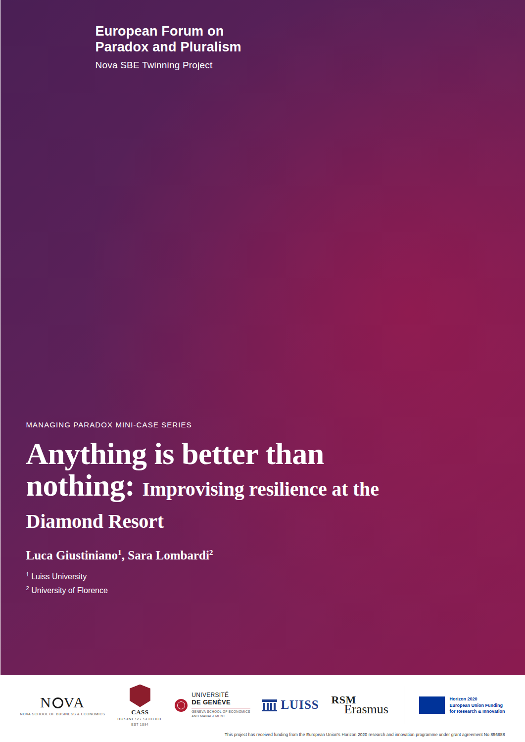European Forum on
Paradox and Pluralism
Nova SBE Twinning Project
MANAGING PARADOX MINI-CASE SERIES
Anything is better than nothing: Improvising resilience at the Diamond Resort
Luca Giustiniano1, Sara Lombardi2
1 Luiss University
2 University of Florence
N VA
NOVA SCHOOL OF BUSINESS & ECONOMICS
CASS
BUSINESS SCHOOL
EST 1894
UNIVERSITÉ
DE GENÈVE
GENEVA SCHOOL OF ECONOMICS
AND MANAGEMENT
LUISS
RSM
Erasmus
Horizon 2020
European Union Funding
for Research & Innovation
This project has received funding from the European Union’s Horizon 2020 research and innovation programme under grant agreement No 856688